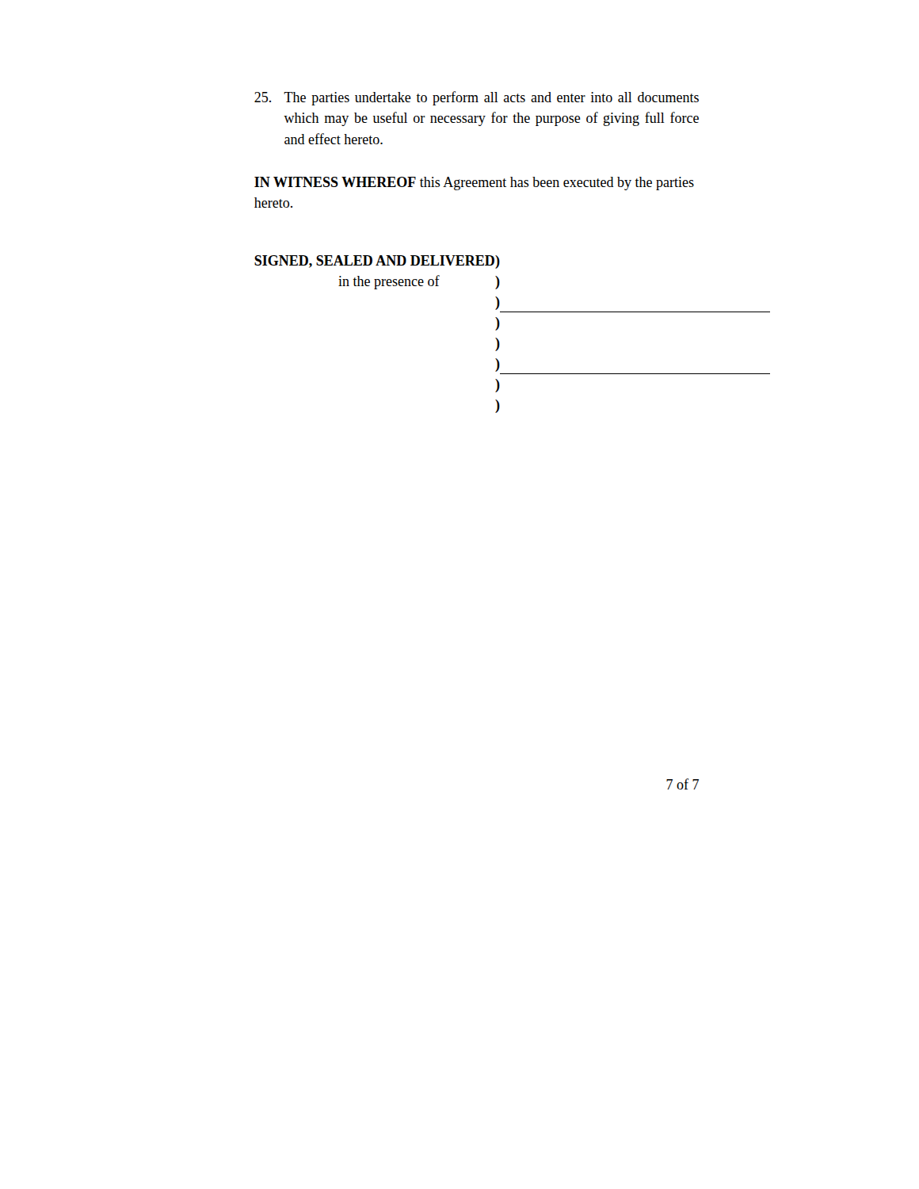25. The parties undertake to perform all acts and enter into all documents which may be useful or necessary for the purpose of giving full force and effect hereto.
IN WITNESS WHEREOF this Agreement has been executed by the parties hereto.
| SIGNED, SEALED AND DELIVERED | ) | |
| in the presence of | ) | |
| | ) | |
| | ) | |
| | ) | |
| | ) | |
| | ) | |
| | ) | |
7 of 7